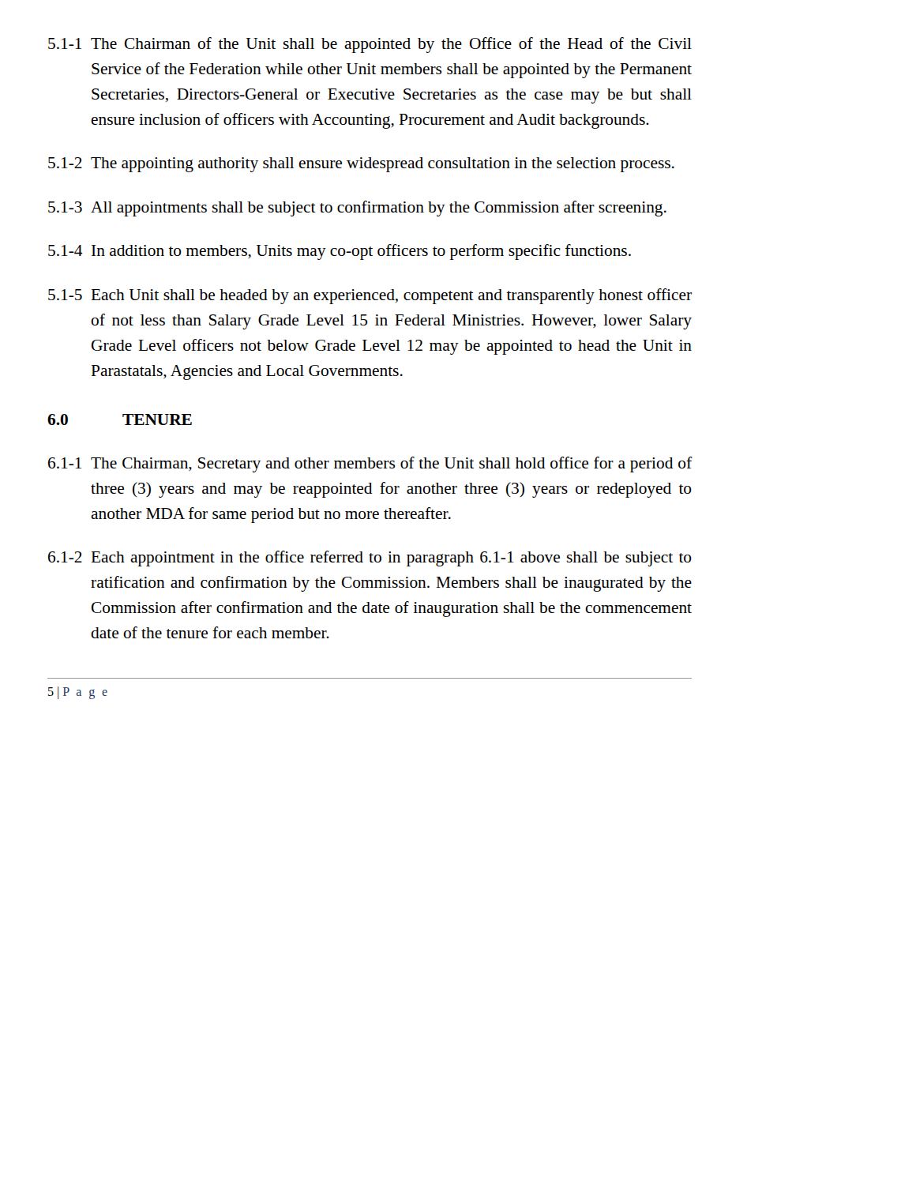5.1-1 The Chairman of the Unit shall be appointed by the Office of the Head of the Civil Service of the Federation while other Unit members shall be appointed by the Permanent Secretaries, Directors-General or Executive Secretaries as the case may be but shall ensure inclusion of officers with Accounting, Procurement and Audit backgrounds.
5.1-2 The appointing authority shall ensure widespread consultation in the selection process.
5.1-3 All appointments shall be subject to confirmation by the Commission after screening.
5.1-4 In addition to members, Units may co-opt officers to perform specific functions.
5.1-5 Each Unit shall be headed by an experienced, competent and transparently honest officer of not less than Salary Grade Level 15 in Federal Ministries. However, lower Salary Grade Level officers not below Grade Level 12 may be appointed to head the Unit in Parastatals, Agencies and Local Governments.
6.0 TENURE
6.1-1 The Chairman, Secretary and other members of the Unit shall hold office for a period of three (3) years and may be reappointed for another three (3) years or redeployed to another MDA for same period but no more thereafter.
6.1-2 Each appointment in the office referred to in paragraph 6.1-1 above shall be subject to ratification and confirmation by the Commission. Members shall be inaugurated by the Commission after confirmation and the date of inauguration shall be the commencement date of the tenure for each member.
5 | P a g e